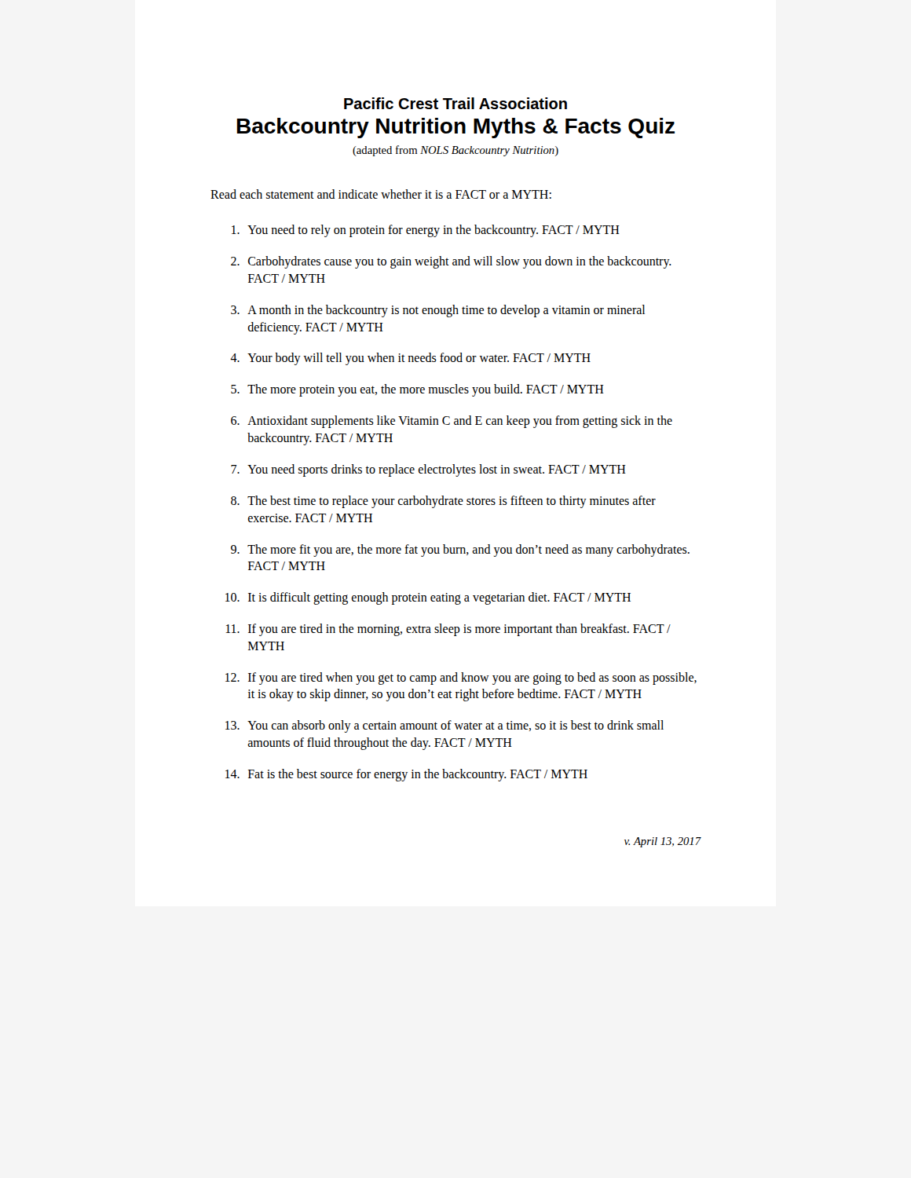Pacific Crest Trail Association
Backcountry Nutrition Myths & Facts Quiz
(adapted from NOLS Backcountry Nutrition)
Read each statement and indicate whether it is a FACT or a MYTH:
You need to rely on protein for energy in the backcountry. FACT / MYTH
Carbohydrates cause you to gain weight and will slow you down in the backcountry. FACT / MYTH
A month in the backcountry is not enough time to develop a vitamin or mineral deficiency. FACT / MYTH
Your body will tell you when it needs food or water. FACT / MYTH
The more protein you eat, the more muscles you build. FACT / MYTH
Antioxidant supplements like Vitamin C and E can keep you from getting sick in the backcountry. FACT / MYTH
You need sports drinks to replace electrolytes lost in sweat. FACT / MYTH
The best time to replace your carbohydrate stores is fifteen to thirty minutes after exercise. FACT / MYTH
The more fit you are, the more fat you burn, and you don’t need as many carbohydrates. FACT / MYTH
It is difficult getting enough protein eating a vegetarian diet. FACT / MYTH
If you are tired in the morning, extra sleep is more important than breakfast. FACT / MYTH
If you are tired when you get to camp and know you are going to bed as soon as possible, it is okay to skip dinner, so you don’t eat right before bedtime. FACT / MYTH
You can absorb only a certain amount of water at a time, so it is best to drink small amounts of fluid throughout the day. FACT / MYTH
Fat is the best source for energy in the backcountry. FACT / MYTH
v. April 13, 2017